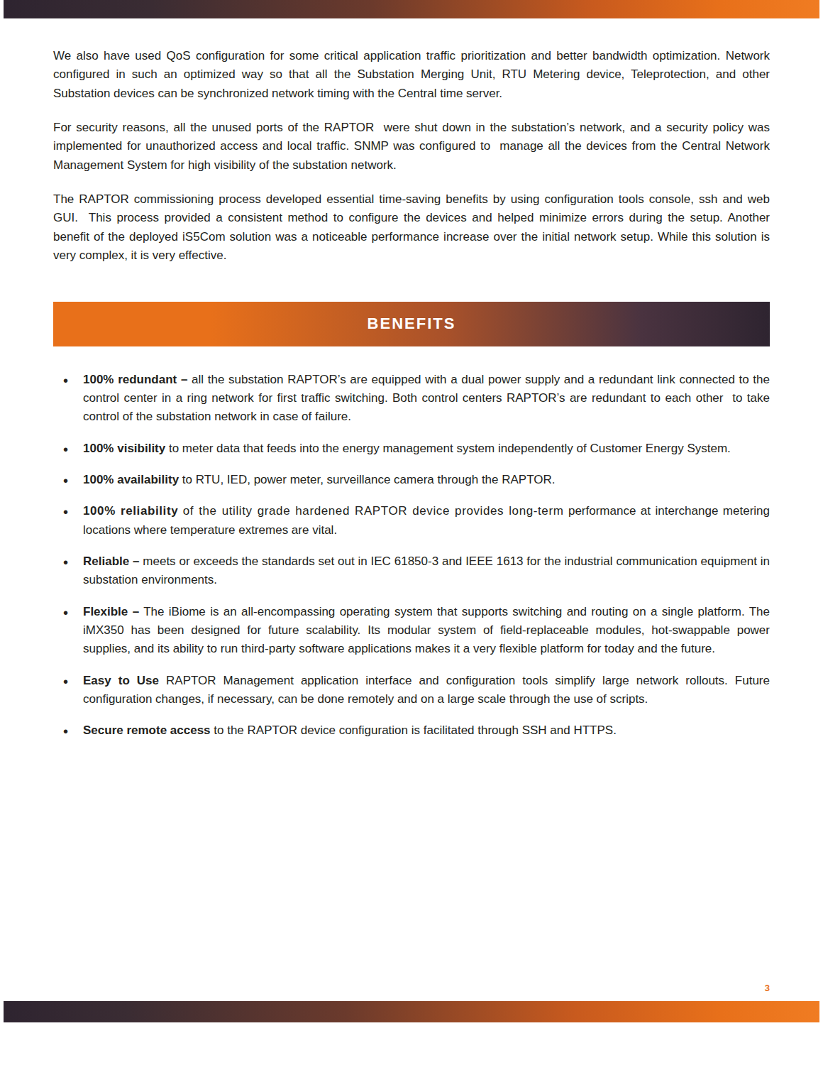We also have used QoS configuration for some critical application traffic prioritization and better bandwidth optimization. Network configured in such an optimized way so that all the Substation Merging Unit, RTU Metering device, Teleprotection, and other Substation devices can be synchronized network timing with the Central time server.
For security reasons, all the unused ports of the RAPTOR were shut down in the substation’s network, and a security policy was implemented for unauthorized access and local traffic. SNMP was configured to manage all the devices from the Central Network Management System for high visibility of the substation network.
The RAPTOR commissioning process developed essential time-saving benefits by using configuration tools console, ssh and web GUI. This process provided a consistent method to configure the devices and helped minimize errors during the setup. Another benefit of the deployed iS5Com solution was a noticeable performance increase over the initial network setup. While this solution is very complex, it is very effective.
BENEFITS
100% redundant – all the substation RAPTOR’s are equipped with a dual power supply and a redundant link connected to the control center in a ring network for first traffic switching. Both control centers RAPTOR’s are redundant to each other to take control of the substation network in case of failure.
100% visibility to meter data that feeds into the energy management system independently of Customer Energy System.
100% availability to RTU, IED, power meter, surveillance camera through the RAPTOR.
100% reliability of the utility grade hardened RAPTOR device provides long-term performance at interchange metering locations where temperature extremes are vital.
Reliable – meets or exceeds the standards set out in IEC 61850-3 and IEEE 1613 for the industrial communication equipment in substation environments.
Flexible – The iBiome is an all-encompassing operating system that supports switching and routing on a single platform. The iMX350 has been designed for future scalability. Its modular system of field-replaceable modules, hot-swappable power supplies, and its ability to run third-party software applications makes it a very flexible platform for today and the future.
Easy to Use RAPTOR Management application interface and configuration tools simplify large network rollouts. Future configuration changes, if necessary, can be done remotely and on a large scale through the use of scripts.
Secure remote access to the RAPTOR device configuration is facilitated through SSH and HTTPS.
3